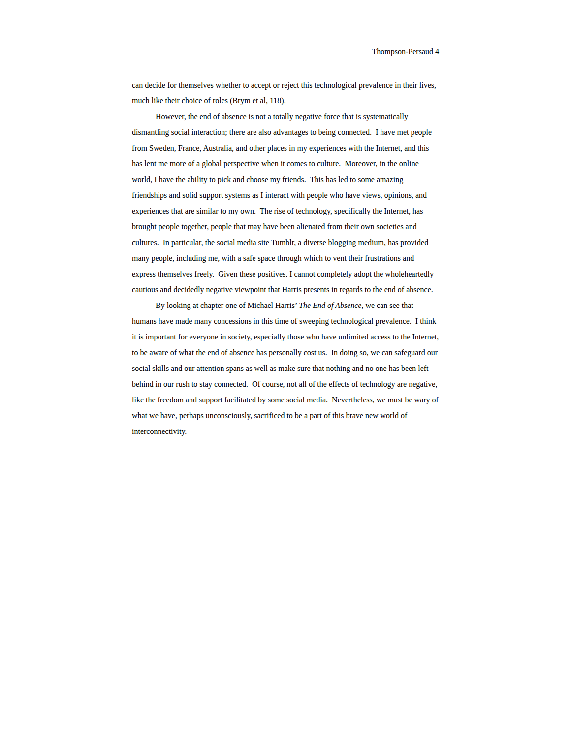Thompson-Persaud 4
can decide for themselves whether to accept or reject this technological prevalence in their lives, much like their choice of roles (Brym et al, 118).
However, the end of absence is not a totally negative force that is systematically dismantling social interaction; there are also advantages to being connected. I have met people from Sweden, France, Australia, and other places in my experiences with the Internet, and this has lent me more of a global perspective when it comes to culture. Moreover, in the online world, I have the ability to pick and choose my friends. This has led to some amazing friendships and solid support systems as I interact with people who have views, opinions, and experiences that are similar to my own. The rise of technology, specifically the Internet, has brought people together, people that may have been alienated from their own societies and cultures. In particular, the social media site Tumblr, a diverse blogging medium, has provided many people, including me, with a safe space through which to vent their frustrations and express themselves freely. Given these positives, I cannot completely adopt the wholeheartedly cautious and decidedly negative viewpoint that Harris presents in regards to the end of absence.
By looking at chapter one of Michael Harris’ The End of Absence, we can see that humans have made many concessions in this time of sweeping technological prevalence. I think it is important for everyone in society, especially those who have unlimited access to the Internet, to be aware of what the end of absence has personally cost us. In doing so, we can safeguard our social skills and our attention spans as well as make sure that nothing and no one has been left behind in our rush to stay connected. Of course, not all of the effects of technology are negative, like the freedom and support facilitated by some social media. Nevertheless, we must be wary of what we have, perhaps unconsciously, sacrificed to be a part of this brave new world of interconnectivity.